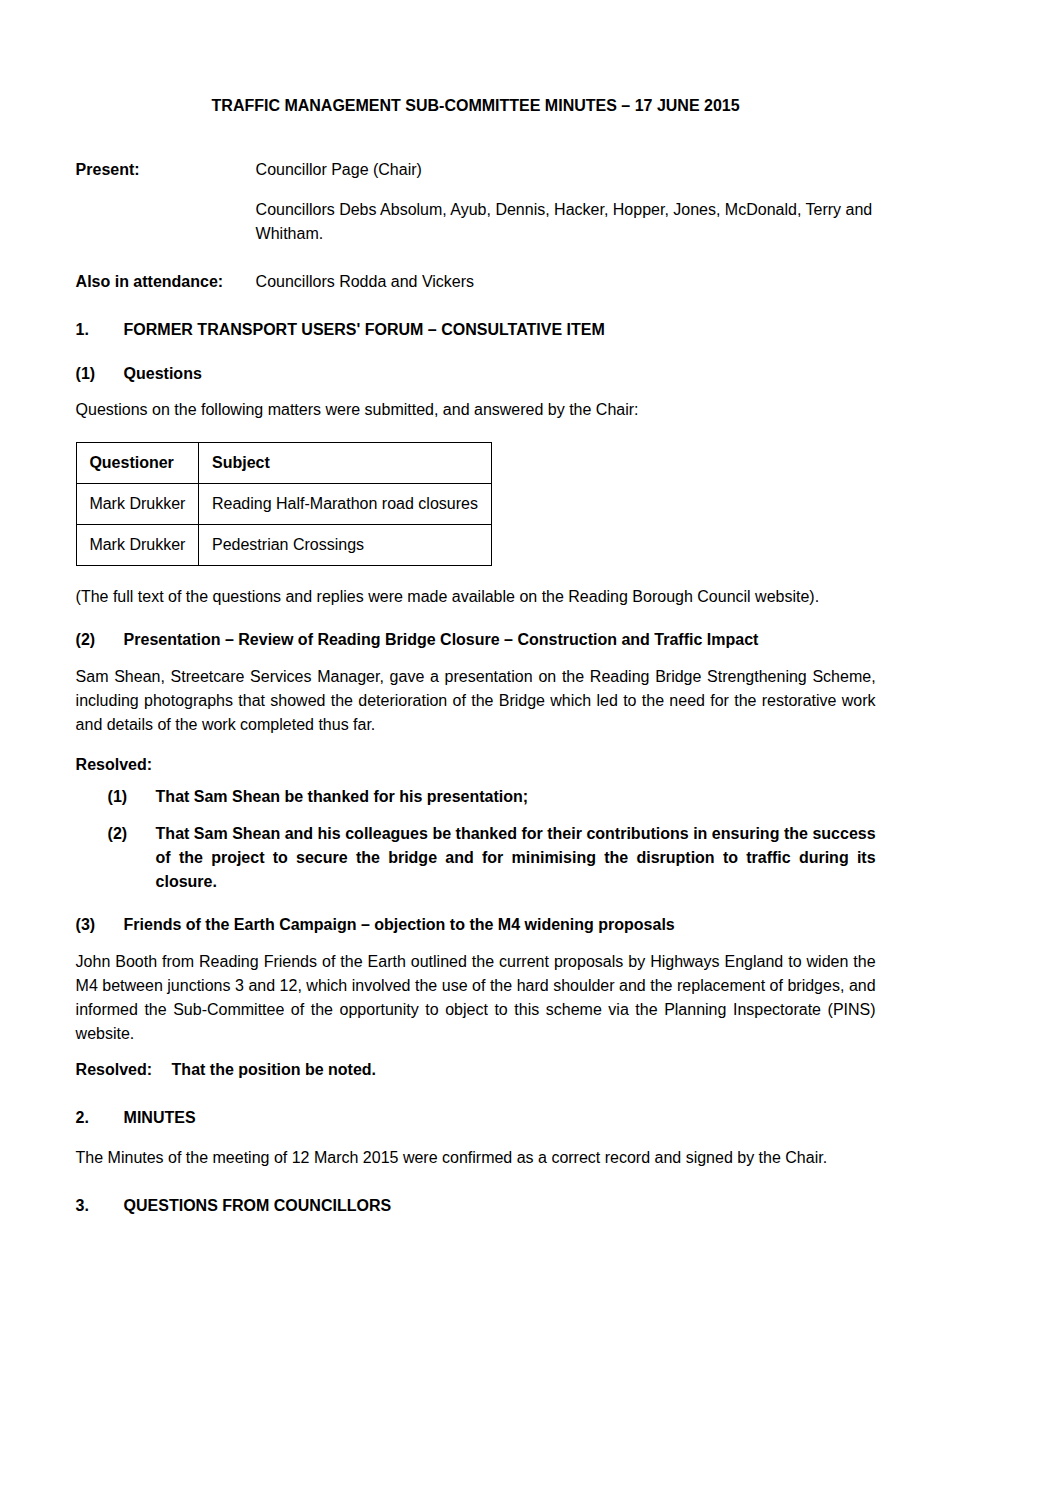TRAFFIC MANAGEMENT SUB-COMMITTEE MINUTES – 17 JUNE 2015
Present:
Councillor Page (Chair)
Councillors Debs Absolum, Ayub, Dennis, Hacker, Hopper, Jones, McDonald, Terry and Whitham.
Also in attendance:
Councillors Rodda and Vickers
1. FORMER TRANSPORT USERS' FORUM – CONSULTATIVE ITEM
(1) Questions
Questions on the following matters were submitted, and answered by the Chair:
| Questioner | Subject |
| --- | --- |
| Mark Drukker | Reading Half-Marathon road closures |
| Mark Drukker | Pedestrian Crossings |
(The full text of the questions and replies were made available on the Reading Borough Council website).
(2) Presentation – Review of Reading Bridge Closure – Construction and Traffic Impact
Sam Shean, Streetcare Services Manager, gave a presentation on the Reading Bridge Strengthening Scheme, including photographs that showed the deterioration of the Bridge which led to the need for the restorative work and details of the work completed thus far.
Resolved:
(1) That Sam Shean be thanked for his presentation;
(2) That Sam Shean and his colleagues be thanked for their contributions in ensuring the success of the project to secure the bridge and for minimising the disruption to traffic during its closure.
(3) Friends of the Earth Campaign – objection to the M4 widening proposals
John Booth from Reading Friends of the Earth outlined the current proposals by Highways England to widen the M4 between junctions 3 and 12, which involved the use of the hard shoulder and the replacement of bridges, and informed the Sub-Committee of the opportunity to object to this scheme via the Planning Inspectorate (PINS) website.
Resolved: That the position be noted.
2. MINUTES
The Minutes of the meeting of 12 March 2015 were confirmed as a correct record and signed by the Chair.
3. QUESTIONS FROM COUNCILLORS